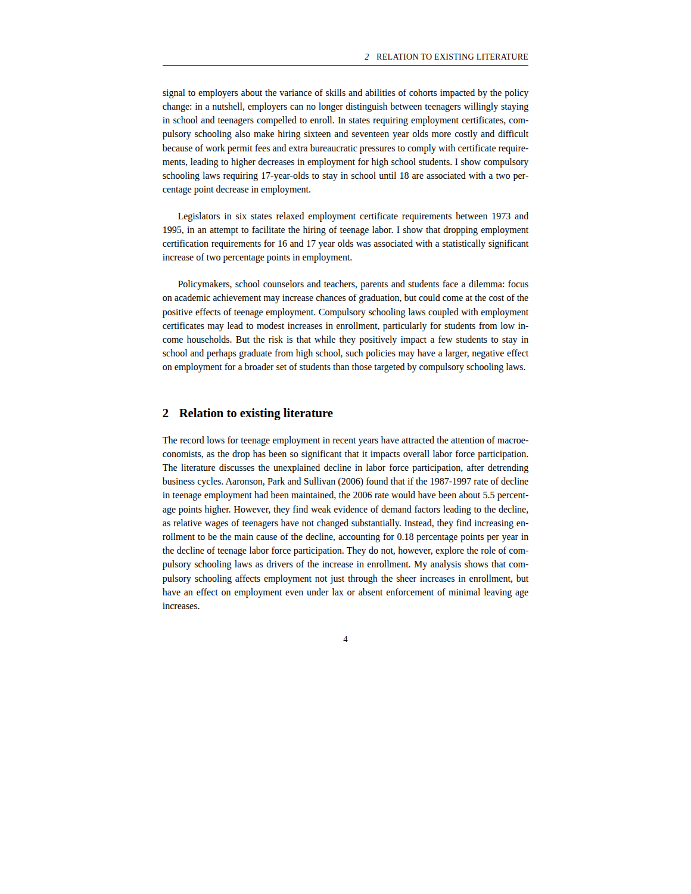2 RELATION TO EXISTING LITERATURE
signal to employers about the variance of skills and abilities of cohorts impacted by the policy change: in a nutshell, employers can no longer distinguish between teenagers willingly staying in school and teenagers compelled to enroll. In states requiring employment certificates, compulsory schooling also make hiring sixteen and seventeen year olds more costly and difficult because of work permit fees and extra bureaucratic pressures to comply with certificate requirements, leading to higher decreases in employment for high school students. I show compulsory schooling laws requiring 17-year-olds to stay in school until 18 are associated with a two percentage point decrease in employment.
Legislators in six states relaxed employment certificate requirements between 1973 and 1995, in an attempt to facilitate the hiring of teenage labor. I show that dropping employment certification requirements for 16 and 17 year olds was associated with a statistically significant increase of two percentage points in employment.
Policymakers, school counselors and teachers, parents and students face a dilemma: focus on academic achievement may increase chances of graduation, but could come at the cost of the positive effects of teenage employment. Compulsory schooling laws coupled with employment certificates may lead to modest increases in enrollment, particularly for students from low income households. But the risk is that while they positively impact a few students to stay in school and perhaps graduate from high school, such policies may have a larger, negative effect on employment for a broader set of students than those targeted by compulsory schooling laws.
2 Relation to existing literature
The record lows for teenage employment in recent years have attracted the attention of macroeconomists, as the drop has been so significant that it impacts overall labor force participation. The literature discusses the unexplained decline in labor force participation, after detrending business cycles. Aaronson, Park and Sullivan (2006) found that if the 1987-1997 rate of decline in teenage employment had been maintained, the 2006 rate would have been about 5.5 percentage points higher. However, they find weak evidence of demand factors leading to the decline, as relative wages of teenagers have not changed substantially. Instead, they find increasing enrollment to be the main cause of the decline, accounting for 0.18 percentage points per year in the decline of teenage labor force participation. They do not, however, explore the role of compulsory schooling laws as drivers of the increase in enrollment. My analysis shows that compulsory schooling affects employment not just through the sheer increases in enrollment, but have an effect on employment even under lax or absent enforcement of minimal leaving age increases.
4